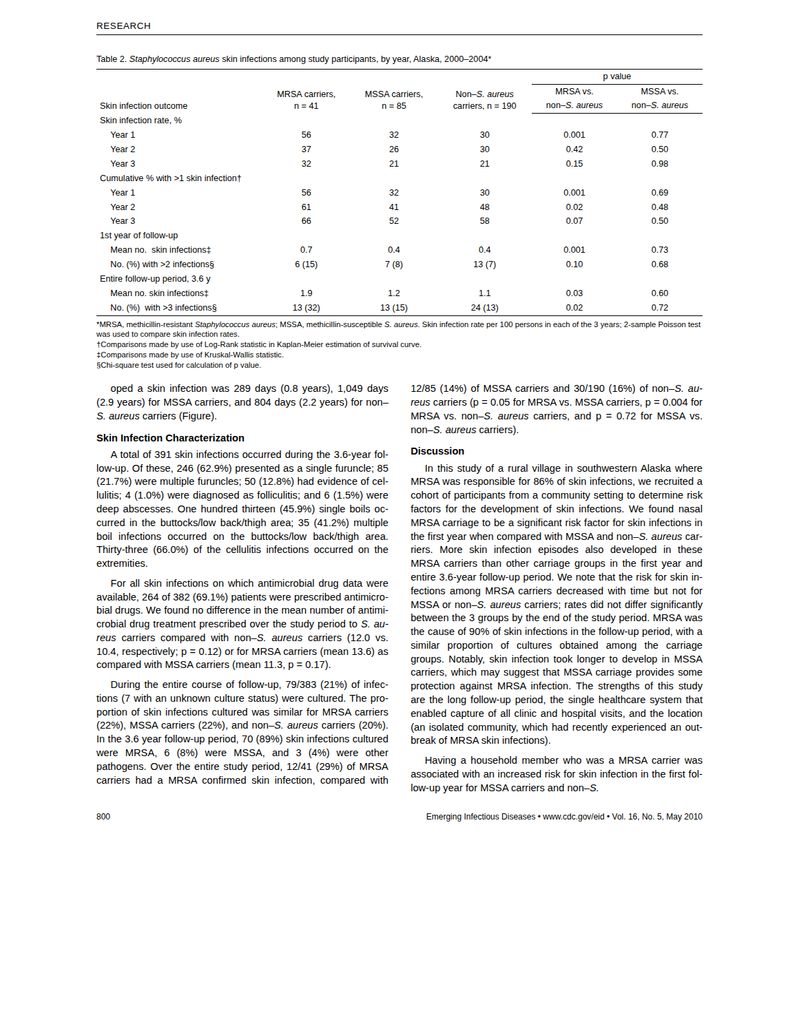RESEARCH
Table 2. Staphylococcus aureus skin infections among study participants, by year, Alaska, 2000–2004*
| Skin infection outcome | MRSA carriers, n = 41 | MSSA carriers, n = 85 | Non– S. aureus carriers, n = 190 | p value |
| --- | --- | --- | --- | --- |
| MRSA vs. | MSSA vs. |
| non– S. aureus | non– S. aureus |
| Skin infection rate, % |
| Year 1 | 56 | 32 | 30 | 0.001 | 0.77 |
| Year 2 | 37 | 26 | 30 | 0.42 | 0.50 |
| Year 3 | 32 | 21 | 21 | 0.15 | 0.98 |
| Cumulative % with >1 skin infection† |
| Year 1 | 56 | 32 | 30 | 0.001 | 0.69 |
| Year 2 | 61 | 41 | 48 | 0.02 | 0.48 |
| Year 3 | 66 | 52 | 58 | 0.07 | 0.50 |
| 1st year of follow-up |
| Mean no. skin infections‡ | 0.7 | 0.4 | 0.4 | 0.001 | 0.73 |
| No. (%) with >2 infections§ | 6 (15) | 7 (8) | 13 (7) | 0.10 | 0.68 |
| Entire follow-up period, 3.6 y |
| Mean no. skin infections‡ | 1.9 | 1.2 | 1.1 | 0.03 | 0.60 |
| No. (%) with >3 infections§ | 13 (32) | 13 (15) | 24 (13) | 0.02 | 0.72 |
*MRSA, methicillin-resistant Staphylococcus aureus; MSSA, methicillin-susceptible S. aureus. Skin infection rate per 100 persons in each of the 3 years; 2-sample Poisson test was used to compare skin infection rates.
†Comparisons made by use of Log-Rank statistic in Kaplan-Meier estimation of survival curve.
‡Comparisons made by use of Kruskal-Wallis statistic.
§Chi-square test used for calculation of p value.
oped a skin infection was 289 days (0.8 years), 1,049 days (2.9 years) for MSSA carriers, and 804 days (2.2 years) for non–S. aureus carriers (Figure).
Skin Infection Characterization
A total of 391 skin infections occurred during the 3.6-year follow-up. Of these, 246 (62.9%) presented as a single furuncle; 85 (21.7%) were multiple furuncles; 50 (12.8%) had evidence of cellulitis; 4 (1.0%) were diagnosed as folliculitis; and 6 (1.5%) were deep abscesses. One hundred thirteen (45.9%) single boils occurred in the buttocks/low back/thigh area; 35 (41.2%) multiple boil infections occurred on the buttocks/low back/thigh area. Thirty-three (66.0%) of the cellulitis infections occurred on the extremities.
For all skin infections on which antimicrobial drug data were available, 264 of 382 (69.1%) patients were prescribed antimicrobial drugs. We found no difference in the mean number of antimicrobial drug treatment prescribed over the study period to S. aureus carriers compared with non–S. aureus carriers (12.0 vs. 10.4, respectively; p = 0.12) or for MRSA carriers (mean 13.6) as compared with MSSA carriers (mean 11.3, p = 0.17).
During the entire course of follow-up, 79/383 (21%) of infections (7 with an unknown culture status) were cultured. The proportion of skin infections cultured was similar for MRSA carriers (22%), MSSA carriers (22%), and non–S. aureus carriers (20%). In the 3.6 year follow-up period, 70 (89%) skin infections cultured were MRSA, 6 (8%) were MSSA, and 3 (4%) were other pathogens. Over the entire study period, 12/41 (29%) of MRSA carriers had a MRSA confirmed skin infection, compared with 12/85 (14%) of MSSA carriers and 30/190 (16%) of non–S. aureus carriers (p = 0.05 for MRSA vs. MSSA carriers, p = 0.004 for MRSA vs. non–S. aureus carriers, and p = 0.72 for MSSA vs. non–S. aureus carriers).
Discussion
In this study of a rural village in southwestern Alaska where MRSA was responsible for 86% of skin infections, we recruited a cohort of participants from a community setting to determine risk factors for the development of skin infections. We found nasal MRSA carriage to be a significant risk factor for skin infections in the first year when compared with MSSA and non–S. aureus carriers. More skin infection episodes also developed in these MRSA carriers than other carriage groups in the first year and entire 3.6-year follow-up period. We note that the risk for skin infections among MRSA carriers decreased with time but not for MSSA or non–S. aureus carriers; rates did not differ significantly between the 3 groups by the end of the study period. MRSA was the cause of 90% of skin infections in the follow-up period, with a similar proportion of cultures obtained among the carriage groups. Notably, skin infection took longer to develop in MSSA carriers, which may suggest that MSSA carriage provides some protection against MRSA infection. The strengths of this study are the long follow-up period, the single healthcare system that enabled capture of all clinic and hospital visits, and the location (an isolated community, which had recently experienced an outbreak of MRSA skin infections).
Having a household member who was a MRSA carrier was associated with an increased risk for skin infection in the first follow-up year for MSSA carriers and non–S.
800 Emerging Infectious Diseases • www.cdc.gov/eid • Vol. 16, No. 5, May 2010